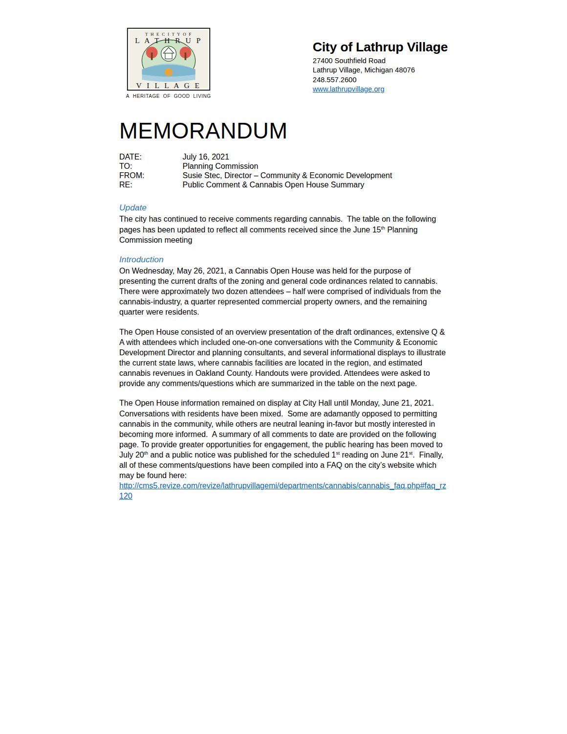A HERITAGE OF GOOD LIVING
City of Lathrup Village
27400 Southfield Road
Lathrup Village, Michigan 48076
248.557.2600
www.lathrupvillage.org
MEMORANDUM
| DATE: | July 16, 2021 |
| TO: | Planning Commission |
| FROM: | Susie Stec, Director – Community & Economic Development |
| RE: | Public Comment & Cannabis Open House Summary |
Update
The city has continued to receive comments regarding cannabis. The table on the following pages has been updated to reflect all comments received since the June 15th Planning Commission meeting
Introduction
On Wednesday, May 26, 2021, a Cannabis Open House was held for the purpose of presenting the current drafts of the zoning and general code ordinances related to cannabis. There were approximately two dozen attendees – half were comprised of individuals from the cannabis-industry, a quarter represented commercial property owners, and the remaining quarter were residents.
The Open House consisted of an overview presentation of the draft ordinances, extensive Q & A with attendees which included one-on-one conversations with the Community & Economic Development Director and planning consultants, and several informational displays to illustrate the current state laws, where cannabis facilities are located in the region, and estimated cannabis revenues in Oakland County. Handouts were provided. Attendees were asked to provide any comments/questions which are summarized in the table on the next page.
The Open House information remained on display at City Hall until Monday, June 21, 2021. Conversations with residents have been mixed. Some are adamantly opposed to permitting cannabis in the community, while others are neutral leaning in-favor but mostly interested in becoming more informed. A summary of all comments to date are provided on the following page. To provide greater opportunities for engagement, the public hearing has been moved to July 20th and a public notice was published for the scheduled 1st reading on June 21st. Finally, all of these comments/questions have been compiled into a FAQ on the city’s website which may be found here:
http://cms5.revize.com/revize/lathrupvillagemi/departments/cannabis/cannabis_faq.php#faq_rz120